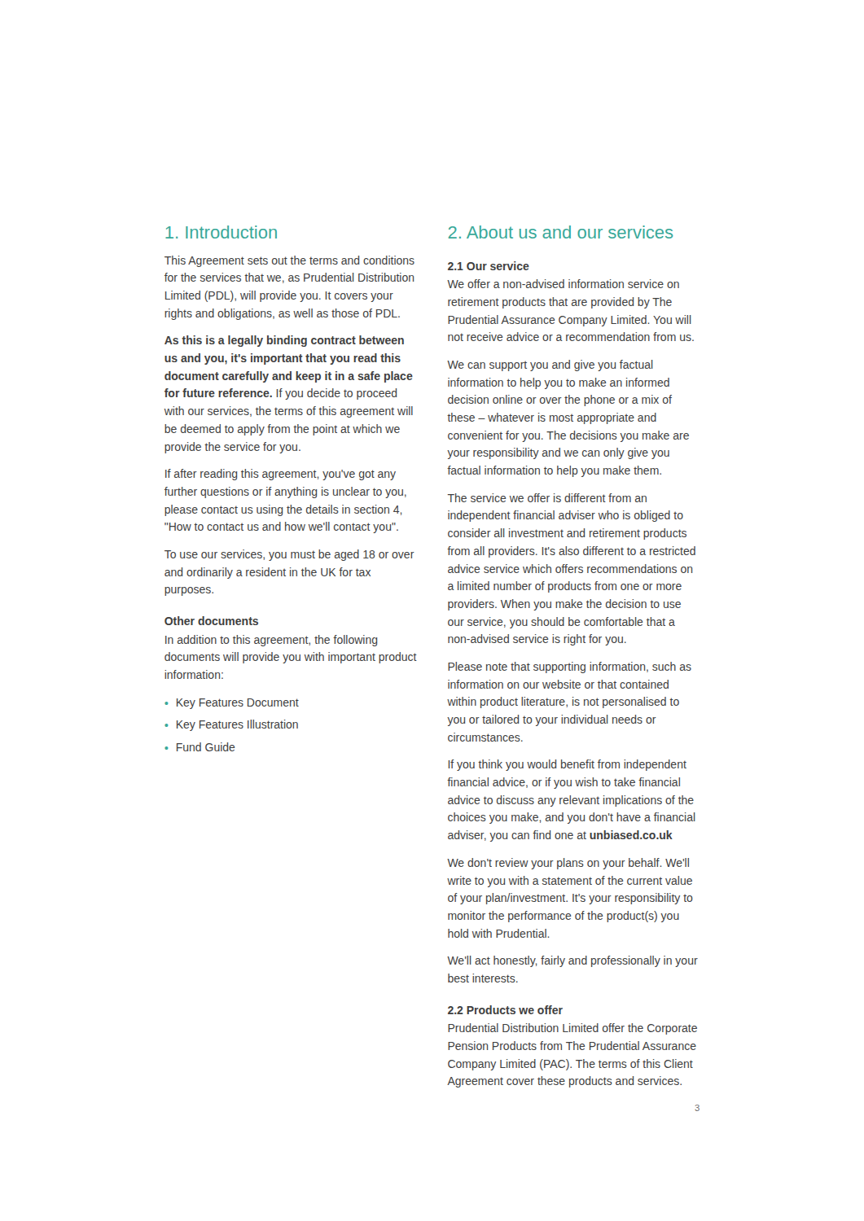1. Introduction
This Agreement sets out the terms and conditions for the services that we, as Prudential Distribution Limited (PDL), will provide you. It covers your rights and obligations, as well as those of PDL.
As this is a legally binding contract between us and you, it's important that you read this document carefully and keep it in a safe place for future reference. If you decide to proceed with our services, the terms of this agreement will be deemed to apply from the point at which we provide the service for you.
If after reading this agreement, you've got any further questions or if anything is unclear to you, please contact us using the details in section 4, "How to contact us and how we'll contact you".
To use our services, you must be aged 18 or over and ordinarily a resident in the UK for tax purposes.
Other documents
In addition to this agreement, the following documents will provide you with important product information:
Key Features Document
Key Features Illustration
Fund Guide
2. About us and our services
2.1 Our service
We offer a non-advised information service on retirement products that are provided by The Prudential Assurance Company Limited. You will not receive advice or a recommendation from us.
We can support you and give you factual information to help you to make an informed decision online or over the phone or a mix of these – whatever is most appropriate and convenient for you. The decisions you make are your responsibility and we can only give you factual information to help you make them.
The service we offer is different from an independent financial adviser who is obliged to consider all investment and retirement products from all providers. It's also different to a restricted advice service which offers recommendations on a limited number of products from one or more providers. When you make the decision to use our service, you should be comfortable that a non-advised service is right for you.
Please note that supporting information, such as information on our website or that contained within product literature, is not personalised to you or tailored to your individual needs or circumstances.
If you think you would benefit from independent financial advice, or if you wish to take financial advice to discuss any relevant implications of the choices you make, and you don't have a financial adviser, you can find one at unbiased.co.uk
We don't review your plans on your behalf. We'll write to you with a statement of the current value of your plan/investment. It's your responsibility to monitor the performance of the product(s) you hold with Prudential.
We'll act honestly, fairly and professionally in your best interests.
2.2 Products we offer
Prudential Distribution Limited offer the Corporate Pension Products from The Prudential Assurance Company Limited (PAC). The terms of this Client Agreement cover these products and services.
3